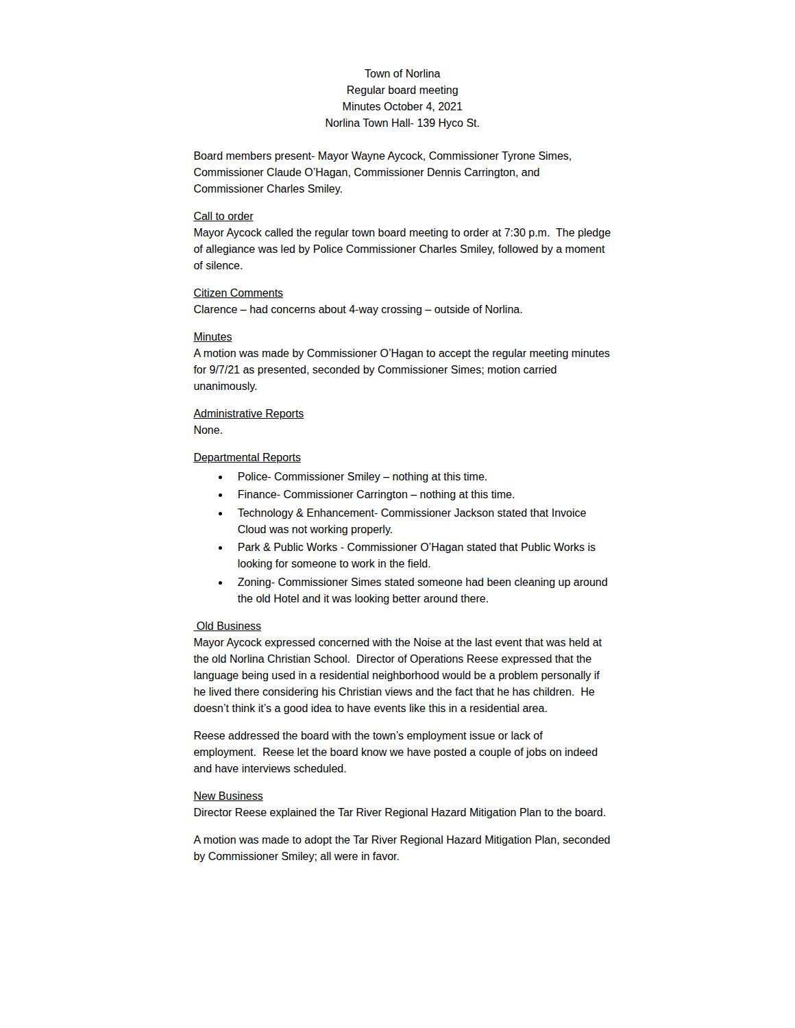Town of Norlina
Regular board meeting
Minutes October 4, 2021
Norlina Town Hall- 139 Hyco St.
Board members present- Mayor Wayne Aycock, Commissioner Tyrone Simes, Commissioner Claude O’Hagan, Commissioner Dennis Carrington, and Commissioner Charles Smiley.
Call to order
Mayor Aycock called the regular town board meeting to order at 7:30 p.m. The pledge of allegiance was led by Police Commissioner Charles Smiley, followed by a moment of silence.
Citizen Comments
Clarence – had concerns about 4-way crossing – outside of Norlina.
Minutes
A motion was made by Commissioner O’Hagan to accept the regular meeting minutes for 9/7/21 as presented, seconded by Commissioner Simes; motion carried unanimously.
Administrative Reports
None.
Departmental Reports
Police- Commissioner Smiley – nothing at this time.
Finance- Commissioner Carrington – nothing at this time.
Technology & Enhancement- Commissioner Jackson stated that Invoice Cloud was not working properly.
Park & Public Works - Commissioner O’Hagan stated that Public Works is looking for someone to work in the field.
Zoning- Commissioner Simes stated someone had been cleaning up around the old Hotel and it was looking better around there.
Old Business
Mayor Aycock expressed concerned with the Noise at the last event that was held at the old Norlina Christian School. Director of Operations Reese expressed that the language being used in a residential neighborhood would be a problem personally if he lived there considering his Christian views and the fact that he has children. He doesn’t think it’s a good idea to have events like this in a residential area.
Reese addressed the board with the town’s employment issue or lack of employment. Reese let the board know we have posted a couple of jobs on indeed and have interviews scheduled.
New Business
Director Reese explained the Tar River Regional Hazard Mitigation Plan to the board.
A motion was made to adopt the Tar River Regional Hazard Mitigation Plan, seconded by Commissioner Smiley; all were in favor.